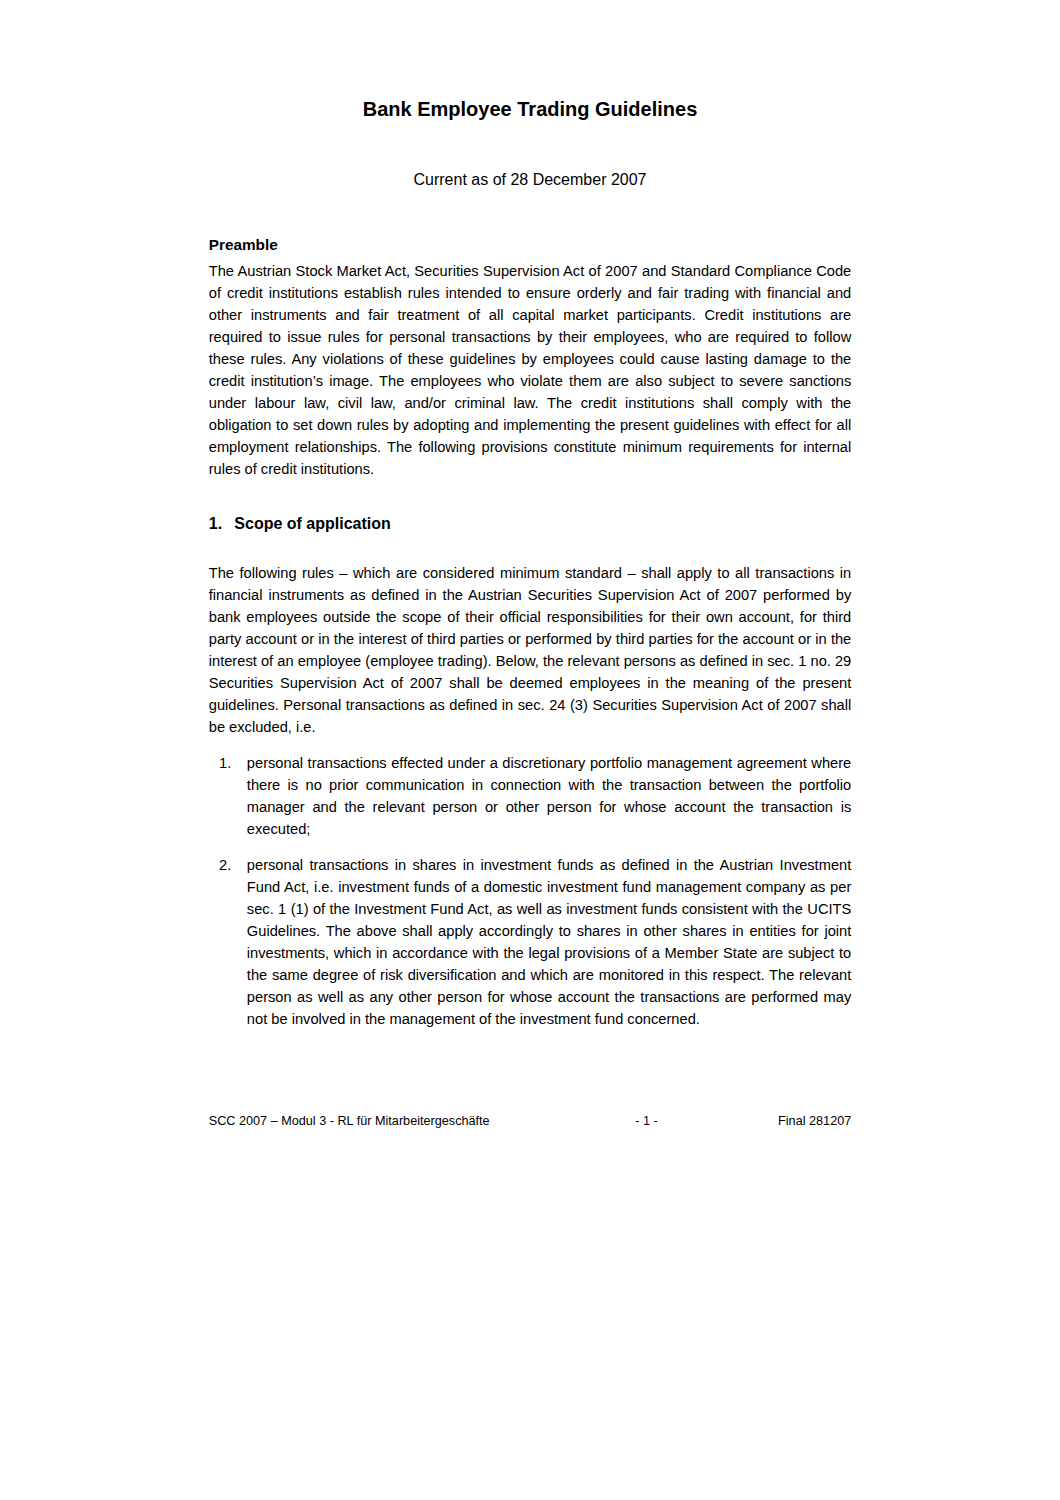Bank Employee Trading Guidelines
Current as of 28 December 2007
Preamble
The Austrian Stock Market Act, Securities Supervision Act of 2007 and Standard Compliance Code of credit institutions establish rules intended to ensure orderly and fair trading with financial and other instruments and fair treatment of all capital market participants. Credit institutions are required to issue rules for personal transactions by their employees, who are required to follow these rules. Any violations of these guidelines by employees could cause lasting damage to the credit institution’s image. The employees who violate them are also subject to severe sanctions under labour law, civil law, and/or criminal law. The credit institutions shall comply with the obligation to set down rules by adopting and implementing the present guidelines with effect for all employment relationships. The following provisions constitute minimum requirements for internal rules of credit institutions.
1. Scope of application
The following rules – which are considered minimum standard – shall apply to all transactions in financial instruments as defined in the Austrian Securities Supervision Act of 2007 performed by bank employees outside the scope of their official responsibilities for their own account, for third party account or in the interest of third parties or performed by third parties for the account or in the interest of an employee (employee trading). Below, the relevant persons as defined in sec. 1 no. 29 Securities Supervision Act of 2007 shall be deemed employees in the meaning of the present guidelines. Personal transactions as defined in sec. 24 (3) Securities Supervision Act of 2007 shall be excluded, i.e.
personal transactions effected under a discretionary portfolio management agreement where there is no prior communication in connection with the transaction between the portfolio manager and the relevant person or other person for whose account the transaction is executed;
personal transactions in shares in investment funds as defined in the Austrian Investment Fund Act, i.e. investment funds of a domestic investment fund management company as per sec. 1 (1) of the Investment Fund Act, as well as investment funds consistent with the UCITS Guidelines. The above shall apply accordingly to shares in other shares in entities for joint investments, which in accordance with the legal provisions of a Member State are subject to the same degree of risk diversification and which are monitored in this respect. The relevant person as well as any other person for whose account the transactions are performed may not be involved in the management of the investment fund concerned.
SCC 2007 – Modul 3 - RL für Mitarbeitergeschäfte - 1 - Final 281207